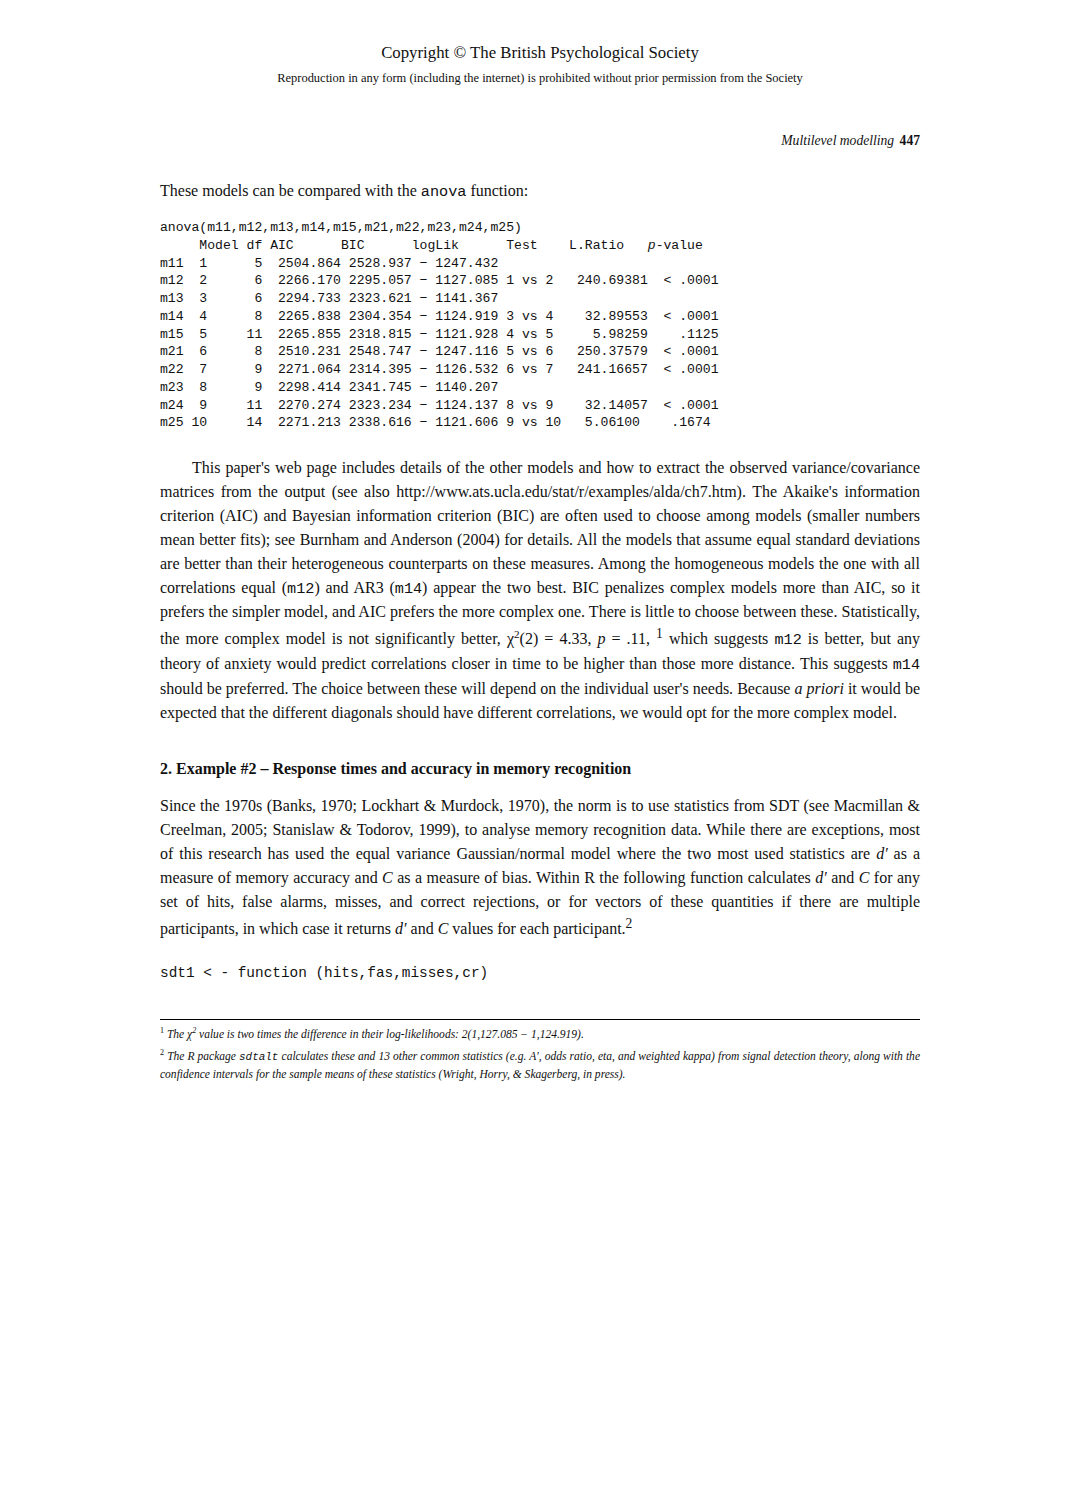Copyright © The British Psychological Society
Reproduction in any form (including the internet) is prohibited without prior permission from the Society
Multilevel modelling 447
These models can be compared with the anova function:
anova(m11,m12,m13,m14,m15,m21,m22,m23,m24,m25)
     Model df AIC      BIC      logLik      Test    L.Ratio   p-value
m11  1      5  2504.864 2528.937 − 1247.432
m12  2      6  2266.170 2295.057 − 1127.085 1 vs 2   240.69381  < .0001
m13  3      6  2294.733 2323.621 − 1141.367
m14  4      8  2265.838 2304.354 − 1124.919 3 vs 4    32.89553  < .0001
m15  5     11  2265.855 2318.815 − 1121.928 4 vs 5     5.98259    .1125
m21  6      8  2510.231 2548.747 − 1247.116 5 vs 6   250.37579  < .0001
m22  7      9  2271.064 2314.395 − 1126.532 6 vs 7   241.16657  < .0001
m23  8      9  2298.414 2341.745 − 1140.207
m24  9     11  2270.274 2323.234 − 1124.137 8 vs 9    32.14057  < .0001
m25 10     14  2271.213 2338.616 − 1121.606 9 vs 10   5.06100    .1674
This paper's web page includes details of the other models and how to extract the observed variance/covariance matrices from the output (see also http://www.ats.ucla.edu/stat/r/examples/alda/ch7.htm). The Akaike's information criterion (AIC) and Bayesian information criterion (BIC) are often used to choose among models (smaller numbers mean better fits); see Burnham and Anderson (2004) for details. All the models that assume equal standard deviations are better than their heterogeneous counterparts on these measures. Among the homogeneous models the one with all correlations equal (m12) and AR3 (m14) appear the two best. BIC penalizes complex models more than AIC, so it prefers the simpler model, and AIC prefers the more complex one. There is little to choose between these. Statistically, the more complex model is not significantly better, χ2(2) = 4.33, p = .11, 1 which suggests m12 is better, but any theory of anxiety would predict correlations closer in time to be higher than those more distance. This suggests m14 should be preferred. The choice between these will depend on the individual user's needs. Because a priori it would be expected that the different diagonals should have different correlations, we would opt for the more complex model.
2. Example #2 – Response times and accuracy in memory recognition
Since the 1970s (Banks, 1970; Lockhart & Murdock, 1970), the norm is to use statistics from SDT (see Macmillan & Creelman, 2005; Stanislaw & Todorov, 1999), to analyse memory recognition data. While there are exceptions, most of this research has used the equal variance Gaussian/normal model where the two most used statistics are d′ as a measure of memory accuracy and C as a measure of bias. Within R the following function calculates d′ and C for any set of hits, false alarms, misses, and correct rejections, or for vectors of these quantities if there are multiple participants, in which case it returns d′ and C values for each participant.2
sdt1 < - function (hits,fas,misses,cr)
1 The χ2 value is two times the difference in their log-likelihoods: 2(1,127.085 − 1,124.919).
2 The R package sdtalt calculates these and 13 other common statistics (e.g. A′, odds ratio, eta, and weighted kappa) from signal detection theory, along with the confidence intervals for the sample means of these statistics (Wright, Horry, & Skagerberg, in press).